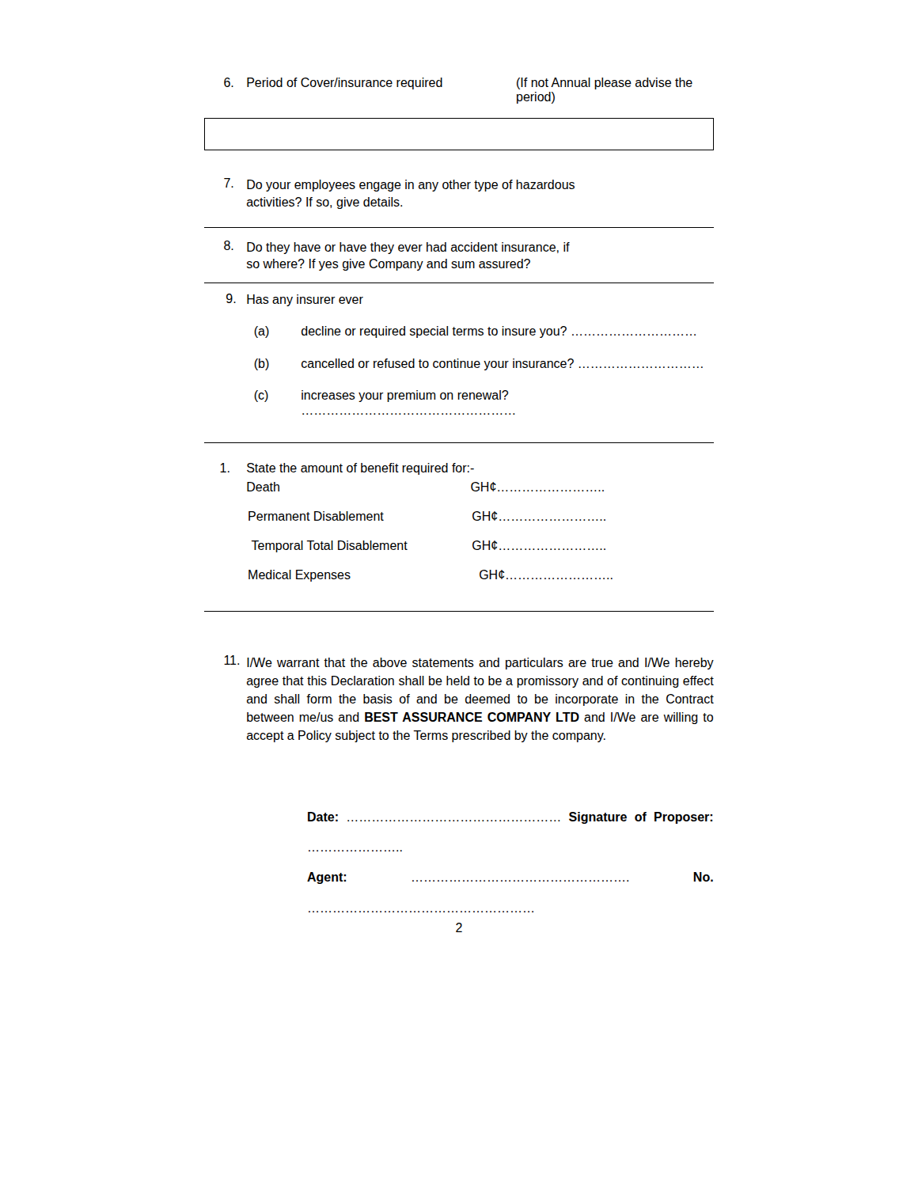6.
Period of Cover/insurance required (If not Annual please advise the period)
7.
Do your employees engage in any other type of hazardous
activities? If so, give details.
8.
Do they have or have they ever had accident insurance, if
so where? If yes give Company and sum assured?
9.
Has any insurer ever
(a)
decline or required special terms to insure you? …………………………
(b)
cancelled or refused to continue your insurance? …………………………
(c)
increases your premium on renewal? ……………………………………………
1.
State the amount of benefit required for:-
Death
GH¢……………………..
Permanent Disablement
GH¢……………………..
Temporal Total Disablement
GH¢……………………..
Medical Expenses
GH¢……………………..
11.
I/We warrant that the above statements and particulars are true and I/We hereby agree that this Declaration shall be held to be a promissory and of continuing effect and shall form the basis of and be deemed to be incorporate in the Contract between me/us and BEST ASSURANCE COMPANY LTD and I/We are willing to accept a Policy subject to the Terms prescribed by the company.
Date: …………………………………………… Signature of Proposer: …………………..
Agent: ……………………………………………. No. ………………………………………………
2